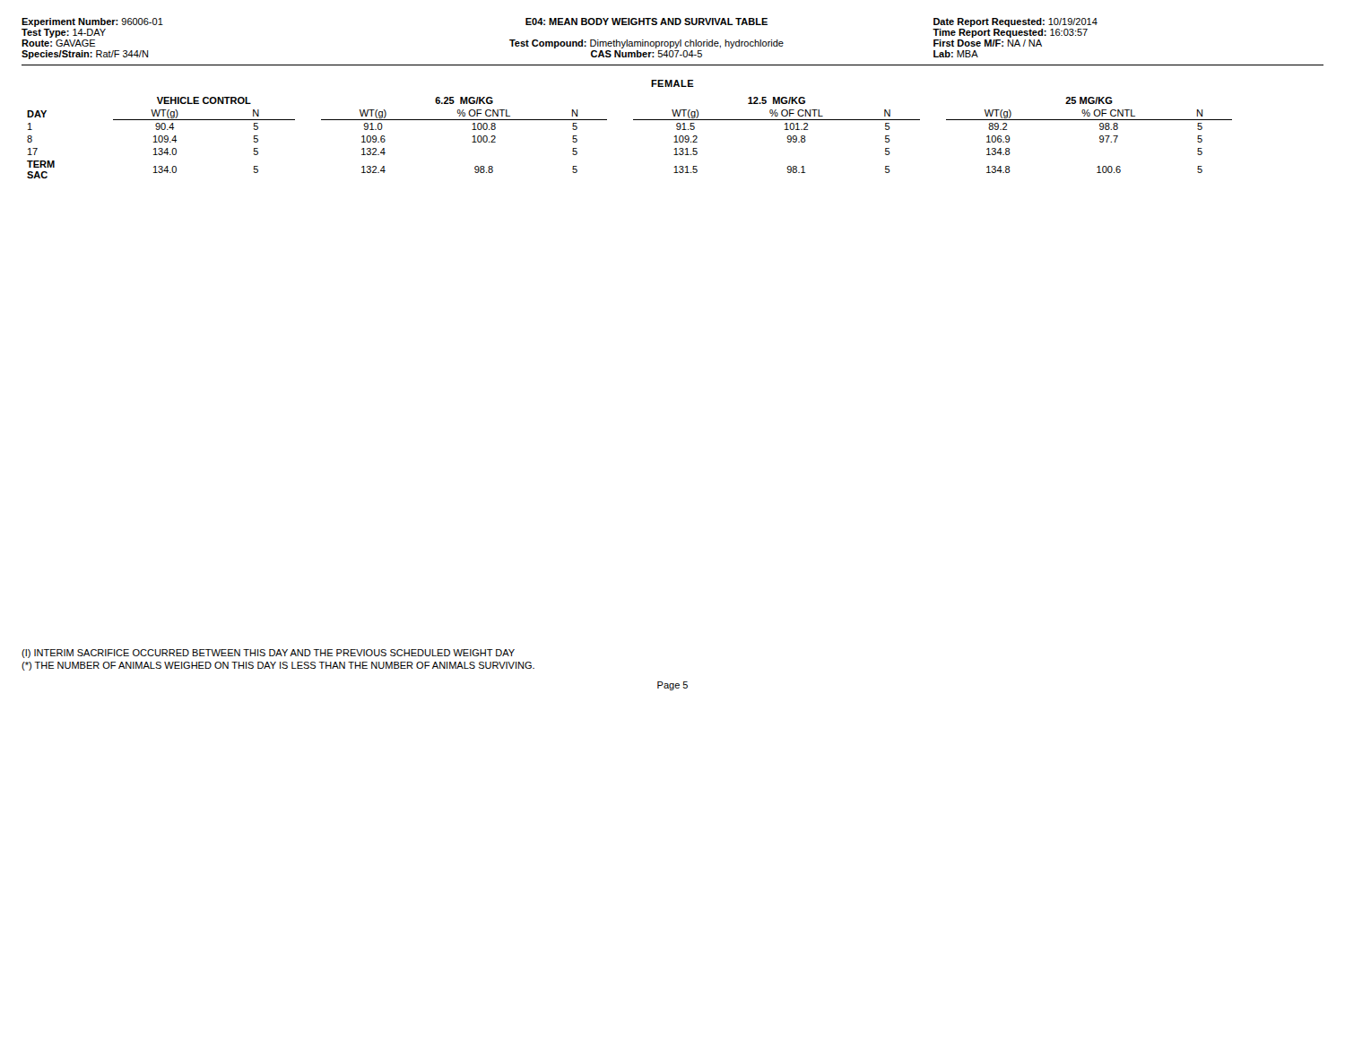| Experiment Number: 96006-01 Test Type: 14-DAY Route: GAVAGE Species/Strain: Rat/F 344/N | E04: MEAN BODY WEIGHTS AND SURVIVAL TABLE Test Compound: Dimethylaminopropyl chloride, hydrochloride CAS Number: 5407-04-5 | Date Report Requested: 10/19/2014 Time Report Requested: 16:03:57 First Dose M/F: NA / NA Lab: MBA |
FEMALE
| DAY | VEHICLE CONTROL | | 6.25 MG/KG | | 12.5 MG/KG | | 25 MG/KG | |
| --- | --- | --- | --- | --- | --- | --- | --- | --- |
| WT(g) | N | | WT(g) | % OF CNTL | N | | WT(g) | % OF CNTL | N | | WT(g) | % OF CNTL | N | |
| 1 | 90.4 | 5 | | 91.0 | 100.8 | 5 | | 91.5 | 101.2 | 5 | | 89.2 | 98.8 | 5 | |
| 8 | 109.4 | 5 | | 109.6 | 100.2 | 5 | | 109.2 | 99.8 | 5 | | 106.9 | 97.7 | 5 | |
| 17 | 134.0 | 5 | | 132.4 | | 5 | | 131.5 | | 5 | | 134.8 | | 5 | |
| TERM SAC | 134.0 | 5 | | 132.4 | 98.8 | 5 | | 131.5 | 98.1 | 5 | | 134.8 | 100.6 | 5 | |
(I) INTERIM SACRIFICE OCCURRED BETWEEN THIS DAY AND THE PREVIOUS SCHEDULED WEIGHT DAY
(*) THE NUMBER OF ANIMALS WEIGHED ON THIS DAY IS LESS THAN THE NUMBER OF ANIMALS SURVIVING.
Page 5